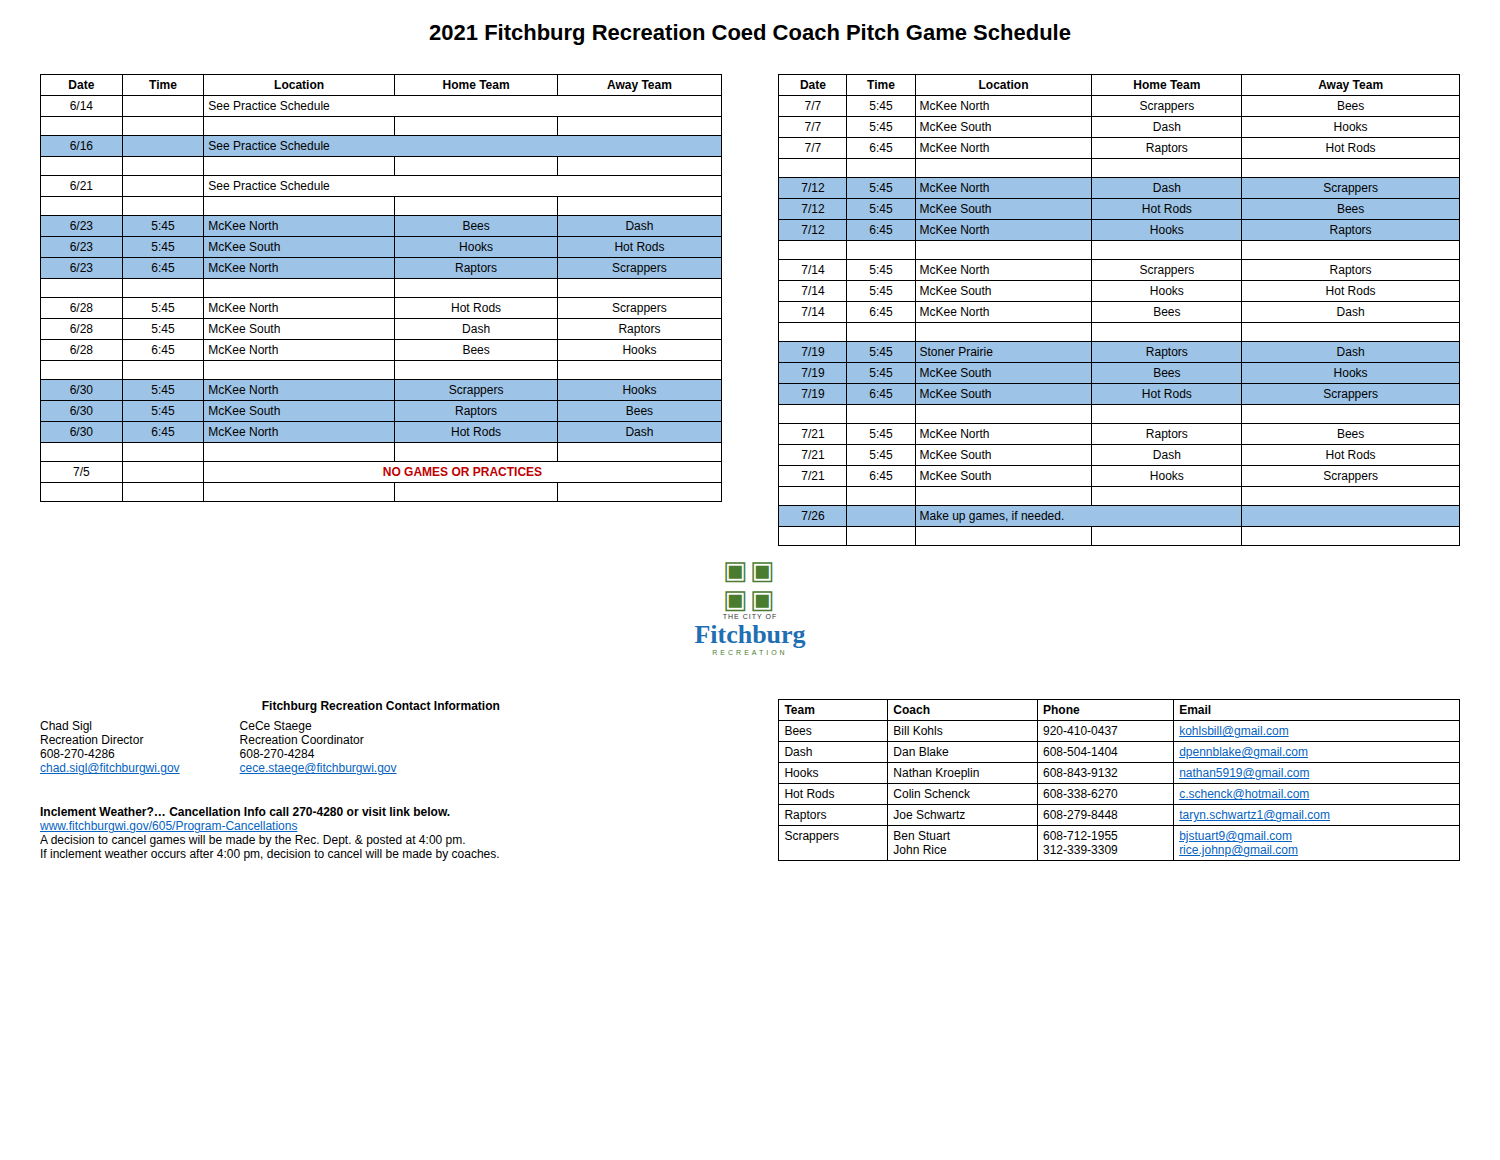2021 Fitchburg Recreation Coed Coach Pitch Game Schedule
| Date | Time | Location | Home Team | Away Team |
| --- | --- | --- | --- | --- |
| 6/14 | | See Practice Schedule |
| 6/16 | | See Practice Schedule |
| 6/21 | | See Practice Schedule |
| 6/23 | 5:45 | McKee North | Bees | Dash |
| 6/23 | 5:45 | McKee South | Hooks | Hot Rods |
| 6/23 | 6:45 | McKee North | Raptors | Scrappers |
| 6/28 | 5:45 | McKee North | Hot Rods | Scrappers |
| 6/28 | 5:45 | McKee South | Dash | Raptors |
| 6/28 | 6:45 | McKee North | Bees | Hooks |
| 6/30 | 5:45 | McKee North | Scrappers | Hooks |
| 6/30 | 5:45 | McKee South | Raptors | Bees |
| 6/30 | 6:45 | McKee North | Hot Rods | Dash |
| 7/5 | | NO GAMES OR PRACTICES |
| Date | Time | Location | Home Team | Away Team |
| --- | --- | --- | --- | --- |
| 7/7 | 5:45 | McKee North | Scrappers | Bees |
| 7/7 | 5:45 | McKee South | Dash | Hooks |
| 7/7 | 6:45 | McKee North | Raptors | Hot Rods |
| 7/12 | 5:45 | McKee North | Dash | Scrappers |
| 7/12 | 5:45 | McKee South | Hot Rods | Bees |
| 7/12 | 6:45 | McKee North | Hooks | Raptors |
| 7/14 | 5:45 | McKee North | Scrappers | Raptors |
| 7/14 | 5:45 | McKee South | Hooks | Hot Rods |
| 7/14 | 6:45 | McKee North | Bees | Dash |
| 7/19 | 5:45 | Stoner Prairie | Raptors | Dash |
| 7/19 | 5:45 | McKee South | Bees | Hooks |
| 7/19 | 6:45 | McKee South | Hot Rods | Scrappers |
| 7/21 | 5:45 | McKee North | Raptors | Bees |
| 7/21 | 5:45 | McKee South | Dash | Hot Rods |
| 7/21 | 6:45 | McKee South | Hooks | Scrappers |
| 7/26 | | Make up games, if needed. | |
▣▣
▣▣
THE CITY OF
Fitchburg
RECREATION
Fitchburg Recreation Contact Information
Chad Sigl
Recreation Director
608-270-4286
chad.sigl@fitchburgwi.gov
CeCe Staege
Recreation Coordinator
608-270-4284
cece.staege@fitchburgwi.gov
Inclement Weather?… Cancellation Info call 270-4280 or visit link below.
www.fitchburgwi.gov/605/Program-Cancellations
A decision to cancel games will be made by the Rec. Dept. & posted at 4:00 pm.
If inclement weather occurs after 4:00 pm, decision to cancel will be made by coaches.
| Team | Coach | Phone | Email |
| --- | --- | --- | --- |
| Bees | Bill Kohls | 920-410-0437 | kohlsbill@gmail.com |
| Dash | Dan Blake | 608-504-1404 | dpennblake@gmail.com |
| Hooks | Nathan Kroeplin | 608-843-9132 | nathan5919@gmail.com |
| Hot Rods | Colin Schenck | 608-338-6270 | c.schenck@hotmail.com |
| Raptors | Joe Schwartz | 608-279-8448 | taryn.schwartz1@gmail.com |
| Scrappers | Ben Stuart John Rice | 608-712-1955 312-339-3309 | bjstuart9@gmail.com rice.johnp@gmail.com |